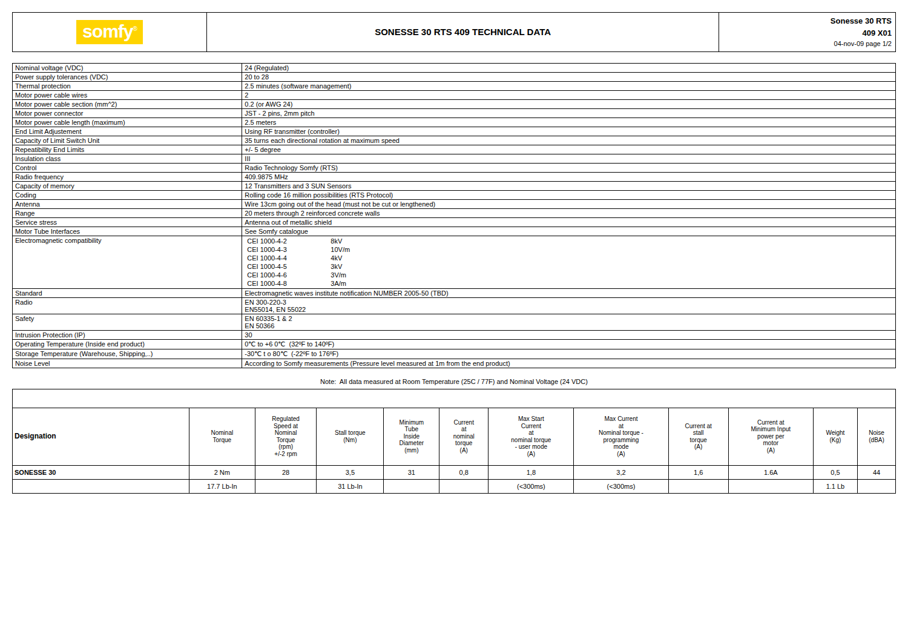| s o mfy ® | SONESSE 30 RTS 409 TECHNICAL DATA | Sonesse 30 RTS 409 X01 04-nov-09 page 1/2 |
| Nominal voltage (VDC) | 24 (Regulated) |
| Power supply tolerances (VDC) | 20 to 28 |
| Thermal protection | 2.5 minutes (software management) |
| Motor power cable wires | 2 |
| Motor power cable section (mm^2) | 0.2 (or AWG 24) |
| Motor power connector | JST - 2 pins, 2mm pitch |
| Motor power cable length (maximum) | 2.5 meters |
| End Limit Adjustement | Using RF transmitter (controller) |
| Capacity of Limit Switch Unit | 35 turns each directional rotation at maximum speed |
| Repeatibility End Limits | +/- 5 degree |
| Insulation class | III |
| Control | Radio Technology Somfy (RTS) |
| Radio frequency | 409.9875 MHz |
| Capacity of memory | 12 Transmitters and 3 SUN Sensors |
| Coding | Rolling code 16 million possibilities (RTS Protocol) |
| Antenna | Wire 13cm going out of the head (must not be cut or lengthened) |
| Range | 20 meters through 2 reinforced concrete walls |
| Service stress | Antenna out of metallic shield |
| Motor Tube Interfaces | See Somfy catalogue |
| Electromagnetic compatibility | / CEI 1000-4-2 / 8kV / / CEI 1000-4-3 / 10V/m / / CEI 1000-4-4 / 4kV / / CEI 1000-4-5 / 3kV / / CEI 1000-4-6 / 3V/m / / CEI 1000-4-8 / 3A/m / |
| Standard | Electromagnetic waves institute notification NUMBER 2005-50 (TBD) |
| Radio | EN 300-220-3 EN55014, EN 55022 |
| Safety | EN 60335-1 & 2 EN 50366 |
| Intrusion Protection (IP) | 30 |
| Operating Temperature (Inside end product) | 0℃ to +6 0℃ (32ºF to 140ºF) |
| Storage Temperature (Warehouse, Shipping,..) | -30℃ t o 80℃ (-22ºF to 176ºF) |
| Noise Level | According to Somfy measurements (Pressure level measured at 1m from the end product) |
Note: All data measured at Room Temperature (25C / 77F) and Nominal Voltage (24 VDC)
| Designation | Nominal Torque | Regulated Speed at Nominal Torque (rpm) +/-2 rpm | Stall torque (Nm) | Minimum Tube Inside Diameter (mm) | Current at nominal torque (A) | Max Start Current at nominal torque - user mode (A) | Max Current at Nominal torque - programming mode (A) | Current at stall torque (A) | Current at Minimum Input power per motor (A) | Weight (Kg) | Noise (dBA) |
| --- | --- | --- | --- | --- | --- | --- | --- | --- | --- | --- | --- |
| SONESSE 30 | 2 Nm | 28 | 3,5 | 31 | 0,8 | 1,8 | 3,2 | 1,6 | 1.6A | 0,5 | 44 |
| | 17.7 Lb-In | | 31 Lb-In | | | (<300ms) | (<300ms) | | | 1.1 Lb | |